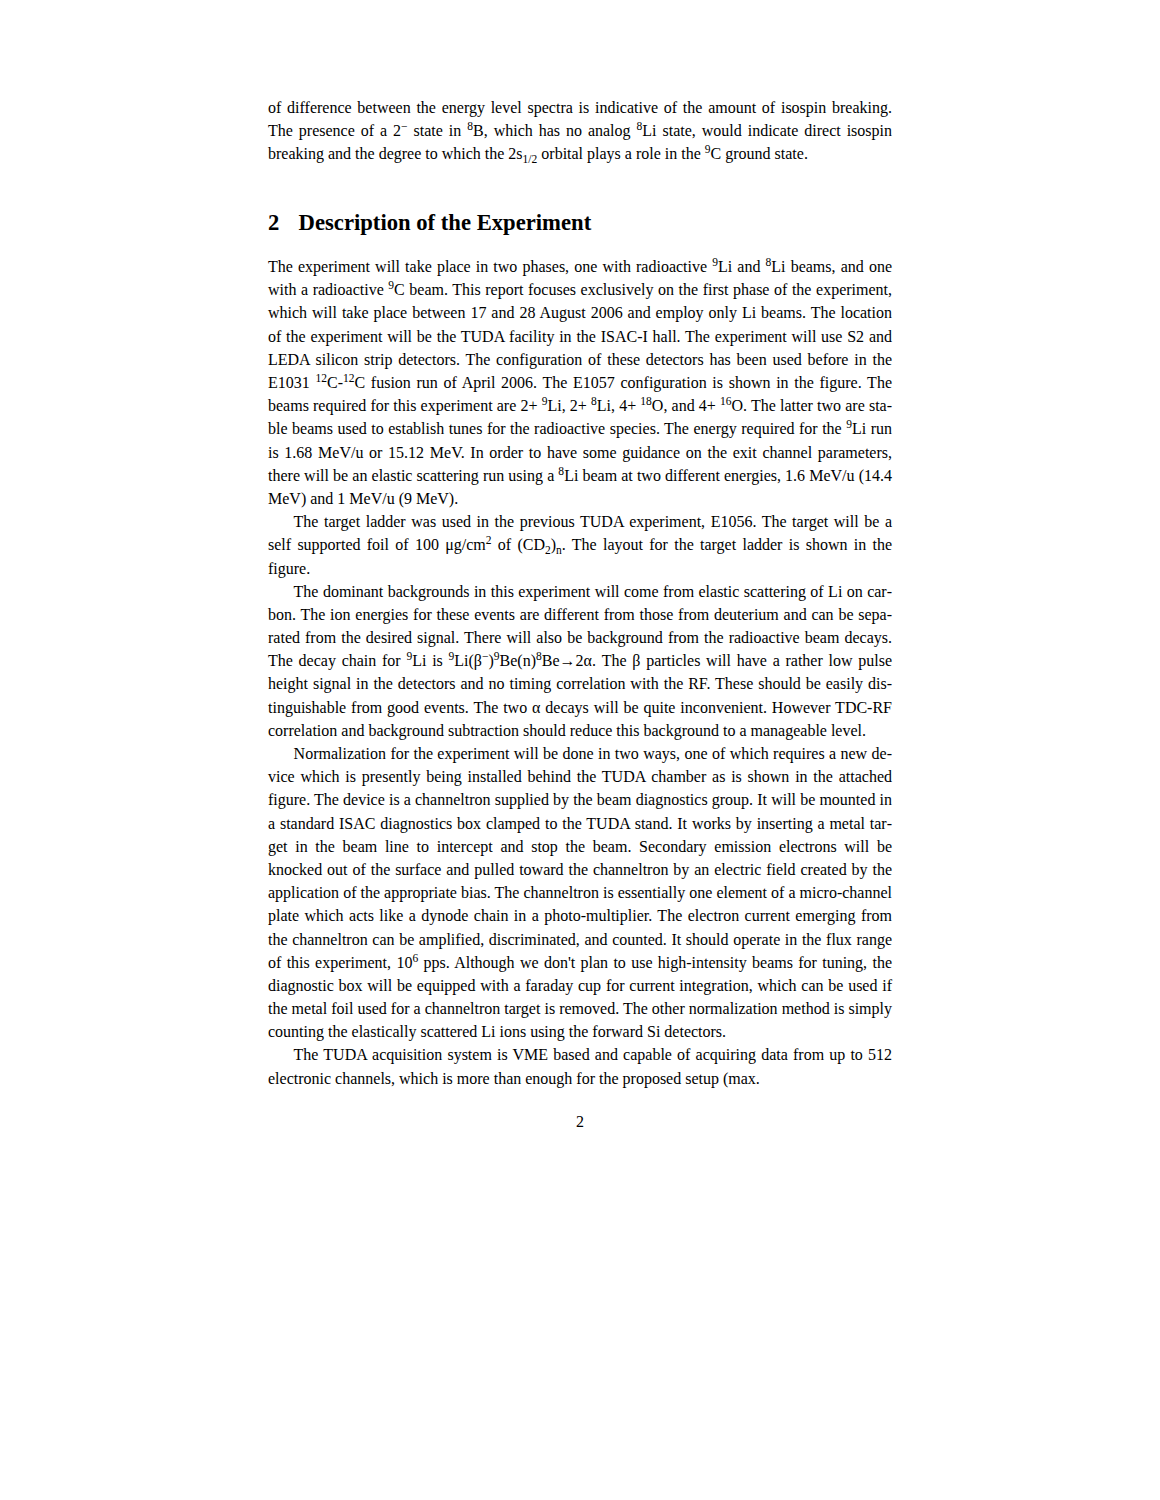of difference between the energy level spectra is indicative of the amount of isospin breaking. The presence of a 2− state in 8B, which has no analog 8Li state, would indicate direct isospin breaking and the degree to which the 2s1/2 orbital plays a role in the 9C ground state.
2 Description of the Experiment
The experiment will take place in two phases, one with radioactive 9Li and 8Li beams, and one with a radioactive 9C beam. This report focuses exclusively on the first phase of the experiment, which will take place between 17 and 28 August 2006 and employ only Li beams. The location of the experiment will be the TUDA facility in the ISAC-I hall. The experiment will use S2 and LEDA silicon strip detectors. The configuration of these detectors has been used before in the E1031 12C-12C fusion run of April 2006. The E1057 configuration is shown in the figure. The beams required for this experiment are 2+ 9Li, 2+ 8Li, 4+ 18O, and 4+ 16O. The latter two are stable beams used to establish tunes for the radioactive species. The energy required for the 9Li run is 1.68 MeV/u or 15.12 MeV. In order to have some guidance on the exit channel parameters, there will be an elastic scattering run using a 8Li beam at two different energies, 1.6 MeV/u (14.4 MeV) and 1 MeV/u (9 MeV).
The target ladder was used in the previous TUDA experiment, E1056. The target will be a self supported foil of 100 μg/cm2 of (CD2)n. The layout for the target ladder is shown in the figure.
The dominant backgrounds in this experiment will come from elastic scattering of Li on carbon. The ion energies for these events are different from those from deuterium and can be separated from the desired signal. There will also be background from the radioactive beam decays. The decay chain for 9Li is 9Li(β−)9Be(n)8Be→2α. The β particles will have a rather low pulse height signal in the detectors and no timing correlation with the RF. These should be easily distinguishable from good events. The two α decays will be quite inconvenient. However TDC-RF correlation and background subtraction should reduce this background to a manageable level.
Normalization for the experiment will be done in two ways, one of which requires a new device which is presently being installed behind the TUDA chamber as is shown in the attached figure. The device is a channeltron supplied by the beam diagnostics group. It will be mounted in a standard ISAC diagnostics box clamped to the TUDA stand. It works by inserting a metal target in the beam line to intercept and stop the beam. Secondary emission electrons will be knocked out of the surface and pulled toward the channeltron by an electric field created by the application of the appropriate bias. The channeltron is essentially one element of a micro-channel plate which acts like a dynode chain in a photo-multiplier. The electron current emerging from the channeltron can be amplified, discriminated, and counted. It should operate in the flux range of this experiment, 106 pps. Although we don't plan to use high-intensity beams for tuning, the diagnostic box will be equipped with a faraday cup for current integration, which can be used if the metal foil used for a channeltron target is removed. The other normalization method is simply counting the elastically scattered Li ions using the forward Si detectors.
The TUDA acquisition system is VME based and capable of acquiring data from up to 512 electronic channels, which is more than enough for the proposed setup (max.
2